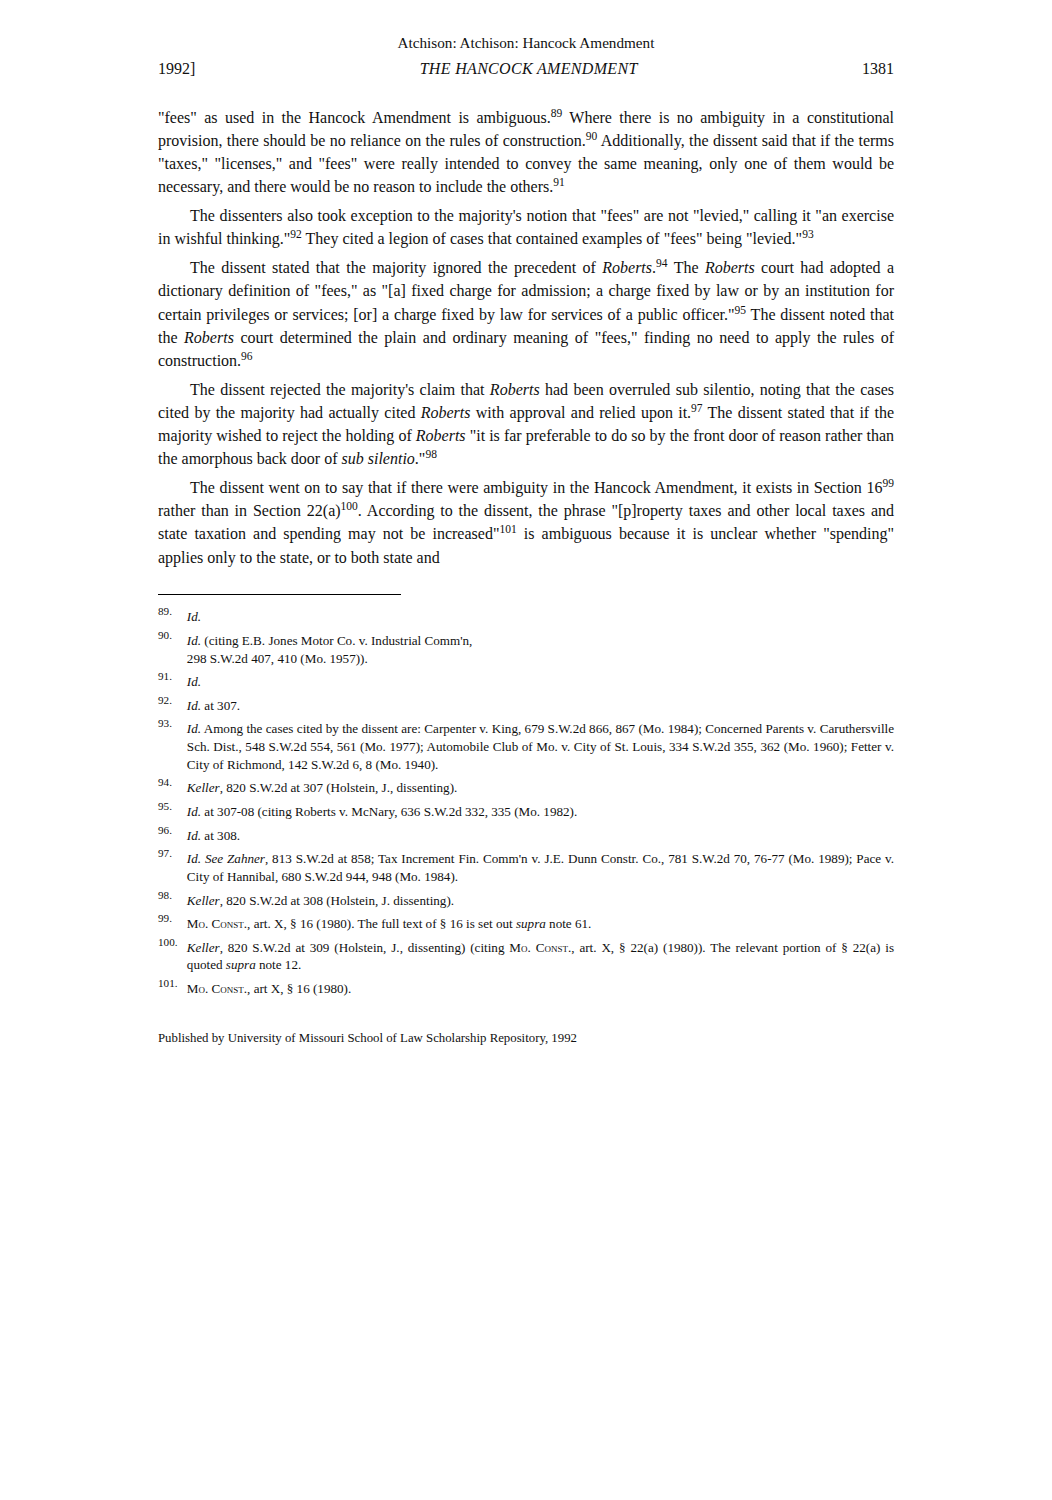Atchison: Atchison: Hancock Amendment
1992] THE HANCOCK AMENDMENT 1381
"fees" as used in the Hancock Amendment is ambiguous.89 Where there is no ambiguity in a constitutional provision, there should be no reliance on the rules of construction.90 Additionally, the dissent said that if the terms "taxes," "licenses," and "fees" were really intended to convey the same meaning, only one of them would be necessary, and there would be no reason to include the others.91
The dissenters also took exception to the majority's notion that "fees" are not "levied," calling it "an exercise in wishful thinking."92 They cited a legion of cases that contained examples of "fees" being "levied."93
The dissent stated that the majority ignored the precedent of Roberts.94 The Roberts court had adopted a dictionary definition of "fees," as "[a] fixed charge for admission; a charge fixed by law or by an institution for certain privileges or services; [or] a charge fixed by law for services of a public officer."95 The dissent noted that the Roberts court determined the plain and ordinary meaning of "fees," finding no need to apply the rules of construction.96
The dissent rejected the majority's claim that Roberts had been overruled sub silentio, noting that the cases cited by the majority had actually cited Roberts with approval and relied upon it.97 The dissent stated that if the majority wished to reject the holding of Roberts "it is far preferable to do so by the front door of reason rather than the amorphous back door of sub silentio."98
The dissent went on to say that if there were ambiguity in the Hancock Amendment, it exists in Section 1699 rather than in Section 22(a)100. According to the dissent, the phrase "[p]roperty taxes and other local taxes and state taxation and spending may not be increased"101 is ambiguous because it is unclear whether "spending" applies only to the state, or to both state and
Id.
Id. (citing E.B. Jones Motor Co. v. Industrial Comm'n,
298 S.W.2d 407, 410 (Mo. 1957)).
Id.
Id. at 307.
Id. Among the cases cited by the dissent are: Carpenter v. King, 679 S.W.2d 866, 867 (Mo. 1984); Concerned Parents v. Caruthersville Sch. Dist., 548 S.W.2d 554, 561 (Mo. 1977); Automobile Club of Mo. v. City of St. Louis, 334 S.W.2d 355, 362 (Mo. 1960); Fetter v. City of Richmond, 142 S.W.2d 6, 8 (Mo. 1940).
Keller, 820 S.W.2d at 307 (Holstein, J., dissenting).
Id. at 307-08 (citing Roberts v. McNary, 636 S.W.2d 332, 335 (Mo. 1982).
Id. at 308.
Id. See Zahner, 813 S.W.2d at 858; Tax Increment Fin. Comm'n v. J.E. Dunn Constr. Co., 781 S.W.2d 70, 76-77 (Mo. 1989); Pace v. City of Hannibal, 680 S.W.2d 944, 948 (Mo. 1984).
Keller, 820 S.W.2d at 308 (Holstein, J. dissenting).
Mo. Const., art. X, § 16 (1980). The full text of § 16 is set out supra note 61.
Keller, 820 S.W.2d at 309 (Holstein, J., dissenting) (citing Mo. Const., art. X, § 22(a) (1980)). The relevant portion of § 22(a) is quoted supra note 12.
Mo. Const., art X, § 16 (1980).
Published by University of Missouri School of Law Scholarship Repository, 1992